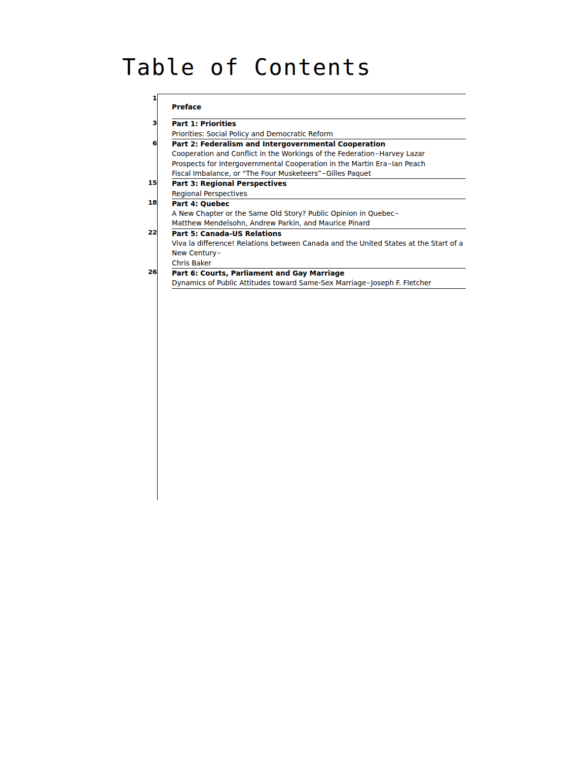Table of Contents
| 1 | | Preface |
| 3 | | Part 1: Priorities Priorities: Social Policy and Democratic Reform |
| 6 | | Part 2: Federalism and Intergovernmental Cooperation Cooperation and Conflict in the Workings of the Federation – Harvey Lazar Prospects for Intergovernmental Cooperation in the Martin Era – Ian Peach Fiscal Imbalance, or “The Four Musketeers” – Gilles Paquet |
| 15 | | Part 3: Regional Perspectives Regional Perspectives |
| 18 | | Part 4: Quebec A New Chapter or the Same Old Story? Public Opinion in Quebec – Matthew Mendelsohn, Andrew Parkin, and Maurice Pinard |
| 22 | | Part 5: Canada-US Relations Viva la difference! Relations between Canada and the United States at the Start of a New Century – Chris Baker |
| 26 | | Part 6: Courts, Parliament and Gay Marriage Dynamics of Public Attitudes toward Same-Sex Marriage – Joseph F. Fletcher |